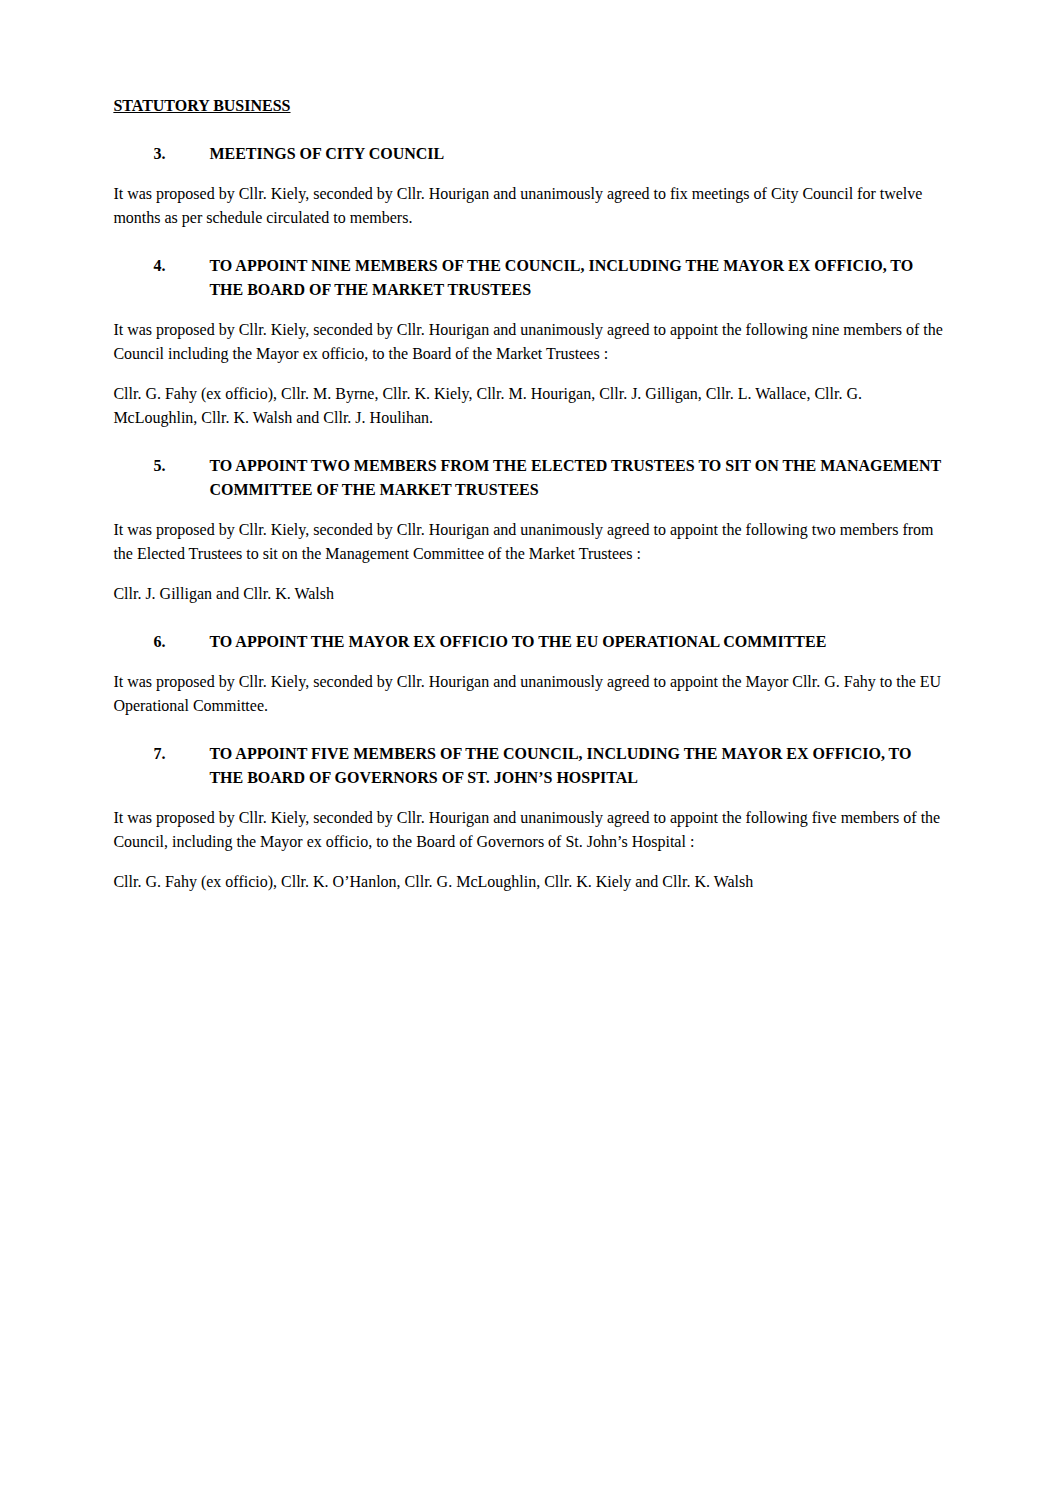STATUTORY BUSINESS
3. Meetings of City Council
It was proposed by Cllr. Kiely, seconded by Cllr. Hourigan and unanimously agreed to fix meetings of City Council for twelve months as per schedule circulated to members.
4. To appoint nine members of the Council, including the Mayor ex officio, to the Board of the Market Trustees
It was proposed by Cllr. Kiely, seconded by Cllr. Hourigan and unanimously agreed to appoint the following nine members of the Council including the Mayor ex officio, to the Board of the Market Trustees :
Cllr. G. Fahy (ex officio), Cllr. M. Byrne, Cllr. K. Kiely, Cllr. M. Hourigan, Cllr. J. Gilligan, Cllr. L. Wallace, Cllr. G. McLoughlin, Cllr. K. Walsh and Cllr. J. Houlihan.
5. To appoint two members from the Elected Trustees to sit on the Management Committee of the Market Trustees
It was proposed by Cllr. Kiely, seconded by Cllr. Hourigan and unanimously agreed to appoint the following two members from the Elected Trustees to sit on the Management Committee of the Market Trustees :
Cllr. J. Gilligan and Cllr. K. Walsh
6. To appoint the Mayor ex officio to the EU Operational Committee
It was proposed by Cllr. Kiely, seconded by Cllr. Hourigan and unanimously agreed to appoint the Mayor Cllr. G. Fahy to the EU Operational Committee.
7. To appoint five members of the Council, including the Mayor ex officio, to the Board of Governors of St. John’s Hospital
It was proposed by Cllr. Kiely, seconded by Cllr. Hourigan and unanimously agreed to appoint the following five members of the Council, including the Mayor ex officio, to the Board of Governors of St. John’s Hospital :
Cllr. G. Fahy (ex officio), Cllr. K. O’Hanlon, Cllr. G. McLoughlin, Cllr. K. Kiely and Cllr. K. Walsh